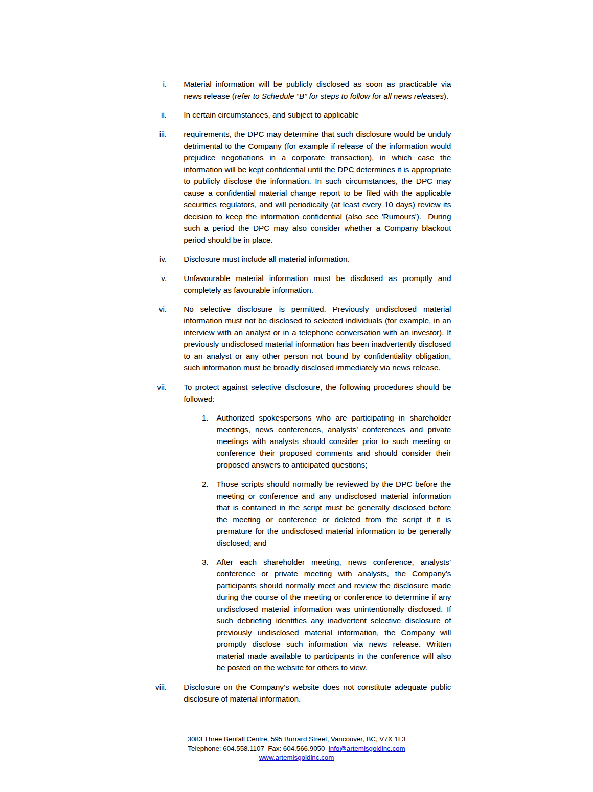Material information will be publicly disclosed as soon as practicable via news release (refer to Schedule “B” for steps to follow for all news releases).
In certain circumstances, and subject to applicable
requirements, the DPC may determine that such disclosure would be unduly detrimental to the Company (for example if release of the information would prejudice negotiations in a corporate transaction), in which case the information will be kept confidential until the DPC determines it is appropriate to publicly disclose the information. In such circumstances, the DPC may cause a confidential material change report to be filed with the applicable securities regulators, and will periodically (at least every 10 days) review its decision to keep the information confidential (also see 'Rumours'). During such a period the DPC may also consider whether a Company blackout period should be in place.
Disclosure must include all material information.
Unfavourable material information must be disclosed as promptly and completely as favourable information.
No selective disclosure is permitted. Previously undisclosed material information must not be disclosed to selected individuals (for example, in an interview with an analyst or in a telephone conversation with an investor). If previously undisclosed material information has been inadvertently disclosed to an analyst or any other person not bound by confidentiality obligation, such information must be broadly disclosed immediately via news release.
To protect against selective disclosure, the following procedures should be followed:
Authorized spokespersons who are participating in shareholder meetings, news conferences, analysts’ conferences and private meetings with analysts should consider prior to such meeting or conference their proposed comments and should consider their proposed answers to anticipated questions;
Those scripts should normally be reviewed by the DPC before the meeting or conference and any undisclosed material information that is contained in the script must be generally disclosed before the meeting or conference or deleted from the script if it is premature for the undisclosed material information to be generally disclosed; and
After each shareholder meeting, news conference, analysts’ conference or private meeting with analysts, the Company’s participants should normally meet and review the disclosure made during the course of the meeting or conference to determine if any undisclosed material information was unintentionally disclosed. If such debriefing identifies any inadvertent selective disclosure of previously undisclosed material information, the Company will promptly disclose such information via news release. Written material made available to participants in the conference will also be posted on the website for others to view.
Disclosure on the Company's website does not constitute adequate public disclosure of material information.
3083 Three Bentall Centre, 595 Burrard Street, Vancouver, BC, V7X 1L3
Telephone: 604.558.1107 Fax: 604.566.9050 info@artemisgoldinc.com
www.artemisgoldinc.com